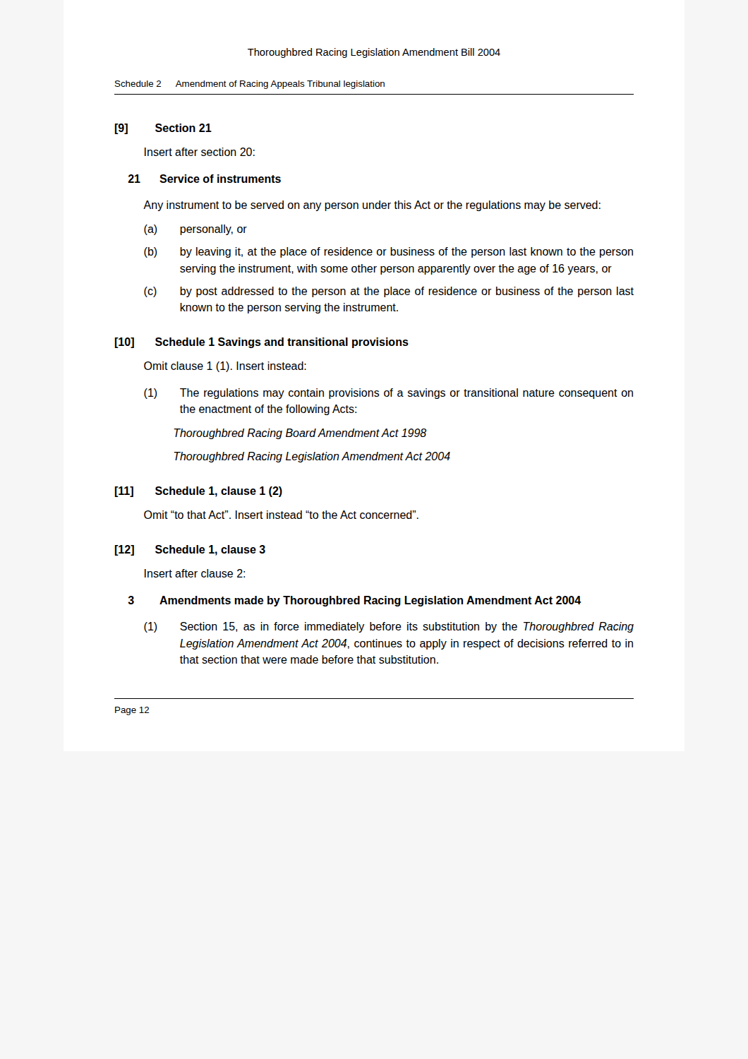Thoroughbred Racing Legislation Amendment Bill 2004
Schedule 2 Amendment of Racing Appeals Tribunal legislation
[9] Section 21
Insert after section 20:
21 Service of instruments
Any instrument to be served on any person under this Act or the regulations may be served:
(a) personally, or
(b) by leaving it, at the place of residence or business of the person last known to the person serving the instrument, with some other person apparently over the age of 16 years, or
(c) by post addressed to the person at the place of residence or business of the person last known to the person serving the instrument.
[10] Schedule 1 Savings and transitional provisions
Omit clause 1 (1). Insert instead:
(1) The regulations may contain provisions of a savings or transitional nature consequent on the enactment of the following Acts:
Thoroughbred Racing Board Amendment Act 1998
Thoroughbred Racing Legislation Amendment Act 2004
[11] Schedule 1, clause 1 (2)
Omit “to that Act”. Insert instead “to the Act concerned”.
[12] Schedule 1, clause 3
Insert after clause 2:
3 Amendments made by Thoroughbred Racing Legislation Amendment Act 2004
(1) Section 15, as in force immediately before its substitution by the Thoroughbred Racing Legislation Amendment Act 2004, continues to apply in respect of decisions referred to in that section that were made before that substitution.
Page 12